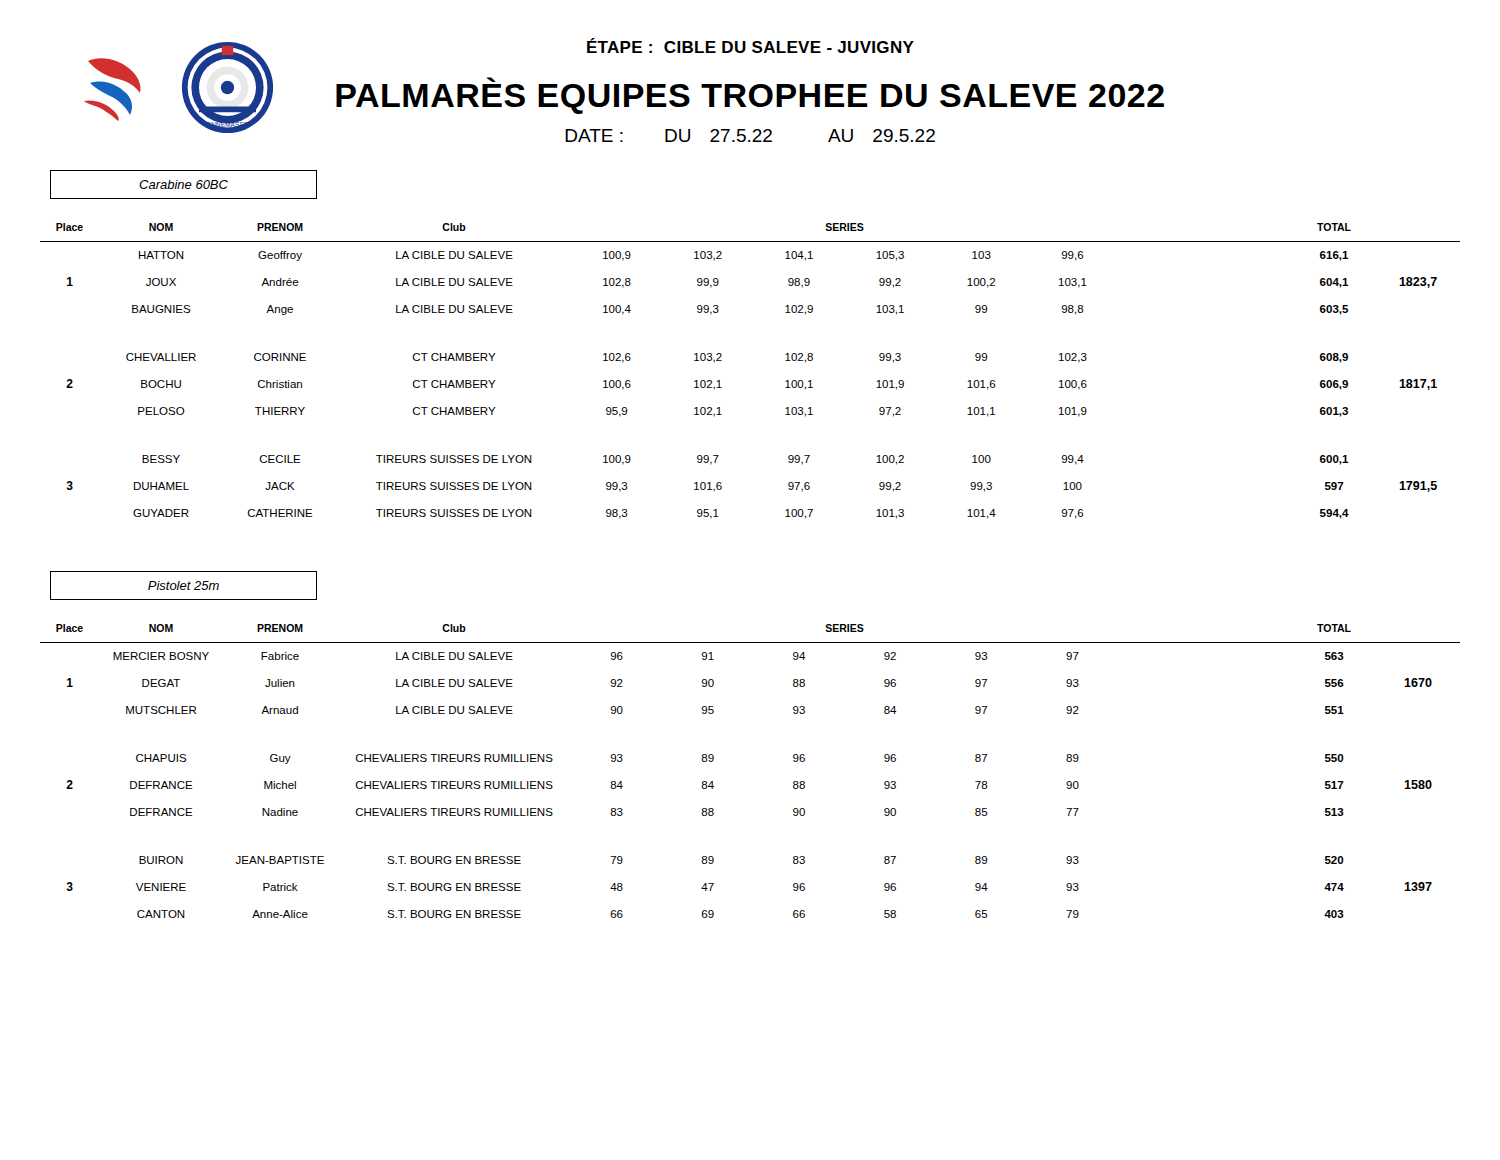ANNEMASSE
ÉTAPE : CIBLE DU SALEVE - JUVIGNY
PALMARÈS EQUIPES TROPHEE DU SALEVE 2022
DATE : DU 27.5.22 AU 29.5.22
Carabine 60BC
| Place | NOM | PRENOM | Club | SERIES | | TOTAL | |
| --- | --- | --- | --- | --- | --- | --- | --- |
| | HATTON | Geoffroy | LA CIBLE DU SALEVE | 100,9 | 103,2 | 104,1 | 105,3 | 103 | 99,6 | | 616,1 | |
| 1 | JOUX | Andrée | LA CIBLE DU SALEVE | 102,8 | 99,9 | 98,9 | 99,2 | 100,2 | 103,1 | | 604,1 | 1823,7 |
| | BAUGNIES | Ange | LA CIBLE DU SALEVE | 100,4 | 99,3 | 102,9 | 103,1 | 99 | 98,8 | | 603,5 | |
| | CHEVALLIER | CORINNE | CT CHAMBERY | 102,6 | 103,2 | 102,8 | 99,3 | 99 | 102,3 | | 608,9 | |
| 2 | BOCHU | Christian | CT CHAMBERY | 100,6 | 102,1 | 100,1 | 101,9 | 101,6 | 100,6 | | 606,9 | 1817,1 |
| | PELOSO | THIERRY | CT CHAMBERY | 95,9 | 102,1 | 103,1 | 97,2 | 101,1 | 101,9 | | 601,3 | |
| | BESSY | CECILE | TIREURS SUISSES DE LYON | 100,9 | 99,7 | 99,7 | 100,2 | 100 | 99,4 | | 600,1 | |
| 3 | DUHAMEL | JACK | TIREURS SUISSES DE LYON | 99,3 | 101,6 | 97,6 | 99,2 | 99,3 | 100 | | 597 | 1791,5 |
| | GUYADER | CATHERINE | TIREURS SUISSES DE LYON | 98,3 | 95,1 | 100,7 | 101,3 | 101,4 | 97,6 | | 594,4 | |
Pistolet 25m
| Place | NOM | PRENOM | Club | SERIES | | TOTAL | |
| --- | --- | --- | --- | --- | --- | --- | --- |
| | MERCIER BOSNY | Fabrice | LA CIBLE DU SALEVE | 96 | 91 | 94 | 92 | 93 | 97 | | 563 | |
| 1 | DEGAT | Julien | LA CIBLE DU SALEVE | 92 | 90 | 88 | 96 | 97 | 93 | | 556 | 1670 |
| | MUTSCHLER | Arnaud | LA CIBLE DU SALEVE | 90 | 95 | 93 | 84 | 97 | 92 | | 551 | |
| | CHAPUIS | Guy | CHEVALIERS TIREURS RUMILLIENS | 93 | 89 | 96 | 96 | 87 | 89 | | 550 | |
| 2 | DEFRANCE | Michel | CHEVALIERS TIREURS RUMILLIENS | 84 | 84 | 88 | 93 | 78 | 90 | | 517 | 1580 |
| | DEFRANCE | Nadine | CHEVALIERS TIREURS RUMILLIENS | 83 | 88 | 90 | 90 | 85 | 77 | | 513 | |
| | BUIRON | JEAN-BAPTISTE | S.T. BOURG EN BRESSE | 79 | 89 | 83 | 87 | 89 | 93 | | 520 | |
| 3 | VENIERE | Patrick | S.T. BOURG EN BRESSE | 48 | 47 | 96 | 96 | 94 | 93 | | 474 | 1397 |
| | CANTON | Anne-Alice | S.T. BOURG EN BRESSE | 66 | 69 | 66 | 58 | 65 | 79 | | 403 | |